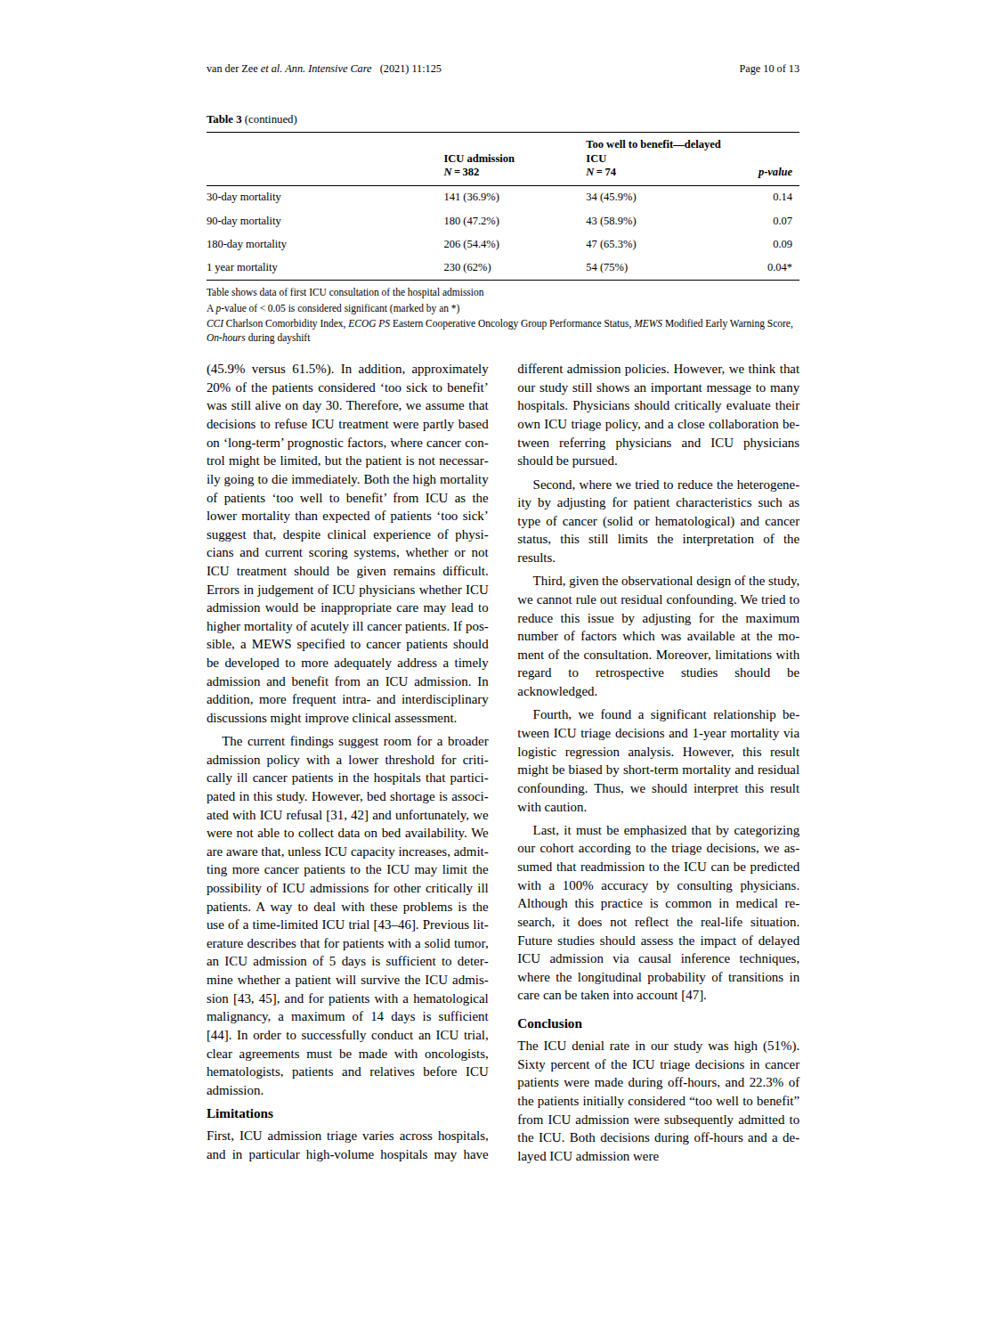van der Zee et al. Ann. Intensive Care (2021) 11:125
Page 10 of 13
Table 3 (continued)
| | ICU admission N = 382 | Too well to benefit—delayed ICU N = 74 | p-value |
| --- | --- | --- | --- |
| 30-day mortality | 141 (36.9%) | 34 (45.9%) | 0.14 |
| 90-day mortality | 180 (47.2%) | 43 (58.9%) | 0.07 |
| 180-day mortality | 206 (54.4%) | 47 (65.3%) | 0.09 |
| 1 year mortality | 230 (62%) | 54 (75%) | 0.04* |
Table shows data of first ICU consultation of the hospital admission
A p-value of < 0.05 is considered significant (marked by an *)
CCI Charlson Comorbidity Index, ECOG PS Eastern Cooperative Oncology Group Performance Status, MEWS Modified Early Warning Score, On-hours during dayshift
(45.9% versus 61.5%). In addition, approximately 20% of the patients considered ‘too sick to benefit’ was still alive on day 30. Therefore, we assume that decisions to refuse ICU treatment were partly based on ‘long-term’ prognostic factors, where cancer control might be limited, but the patient is not necessarily going to die immediately. Both the high mortality of patients ‘too well to benefit’ from ICU as the lower mortality than expected of patients ‘too sick’ suggest that, despite clinical experience of physicians and current scoring systems, whether or not ICU treatment should be given remains difficult. Errors in judgement of ICU physicians whether ICU admission would be inappropriate care may lead to higher mortality of acutely ill cancer patients. If possible, a MEWS specified to cancer patients should be developed to more adequately address a timely admission and benefit from an ICU admission. In addition, more frequent intra- and interdisciplinary discussions might improve clinical assessment.
The current findings suggest room for a broader admission policy with a lower threshold for critically ill cancer patients in the hospitals that participated in this study. However, bed shortage is associated with ICU refusal [31, 42] and unfortunately, we were not able to collect data on bed availability. We are aware that, unless ICU capacity increases, admitting more cancer patients to the ICU may limit the possibility of ICU admissions for other critically ill patients. A way to deal with these problems is the use of a time-limited ICU trial [43–46]. Previous literature describes that for patients with a solid tumor, an ICU admission of 5 days is sufficient to determine whether a patient will survive the ICU admission [43, 45], and for patients with a hematological malignancy, a maximum of 14 days is sufficient [44]. In order to successfully conduct an ICU trial, clear agreements must be made with oncologists, hematologists, patients and relatives before ICU admission.
Limitations
First, ICU admission triage varies across hospitals, and in particular high-volume hospitals may have different admission policies. However, we think that our study still shows an important message to many hospitals. Physicians should critically evaluate their own ICU triage policy, and a close collaboration between referring physicians and ICU physicians should be pursued.
Second, where we tried to reduce the heterogeneity by adjusting for patient characteristics such as type of cancer (solid or hematological) and cancer status, this still limits the interpretation of the results.
Third, given the observational design of the study, we cannot rule out residual confounding. We tried to reduce this issue by adjusting for the maximum number of factors which was available at the moment of the consultation. Moreover, limitations with regard to retrospective studies should be acknowledged.
Fourth, we found a significant relationship between ICU triage decisions and 1-year mortality via logistic regression analysis. However, this result might be biased by short-term mortality and residual confounding. Thus, we should interpret this result with caution.
Last, it must be emphasized that by categorizing our cohort according to the triage decisions, we assumed that readmission to the ICU can be predicted with a 100% accuracy by consulting physicians. Although this practice is common in medical research, it does not reflect the real-life situation. Future studies should assess the impact of delayed ICU admission via causal inference techniques, where the longitudinal probability of transitions in care can be taken into account [47].
Conclusion
The ICU denial rate in our study was high (51%). Sixty percent of the ICU triage decisions in cancer patients were made during off-hours, and 22.3% of the patients initially considered “too well to benefit” from ICU admission were subsequently admitted to the ICU. Both decisions during off-hours and a delayed ICU admission were